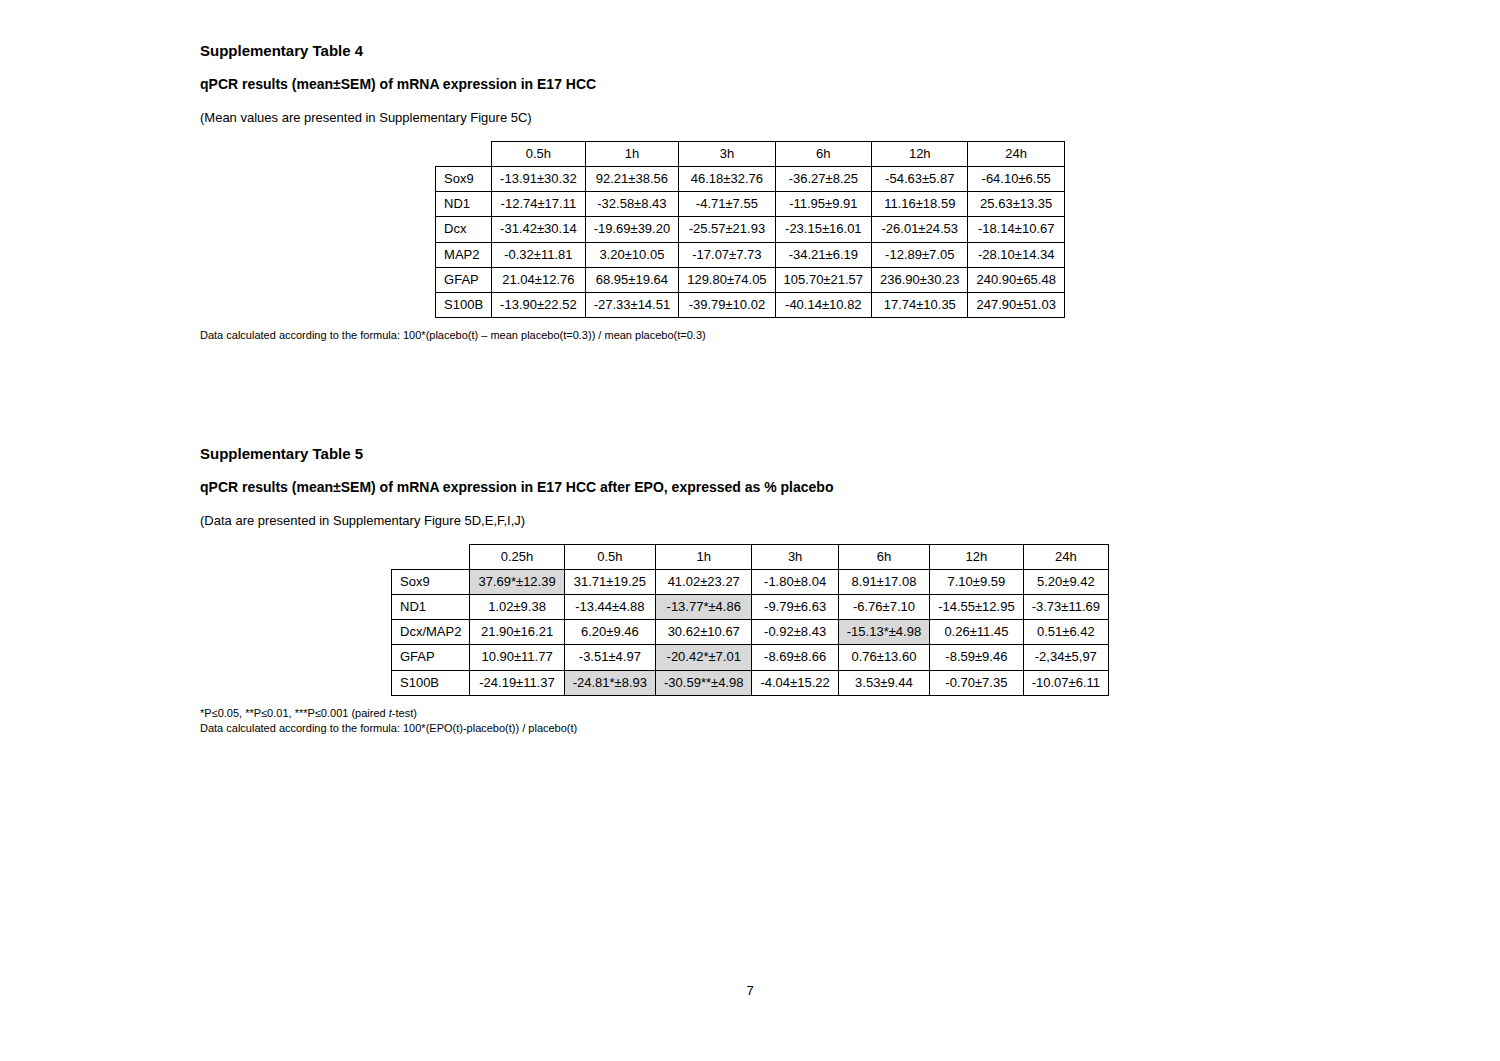Supplementary Table 4
qPCR results (mean±SEM) of mRNA expression in E17 HCC
(Mean values are presented in Supplementary Figure 5C)
| | 0.5h | 1h | 3h | 6h | 12h | 24h |
| --- | --- | --- | --- | --- | --- | --- |
| Sox9 | -13.91±30.32 | 92.21±38.56 | 46.18±32.76 | -36.27±8.25 | -54.63±5.87 | -64.10±6.55 |
| ND1 | -12.74±17.11 | -32.58±8.43 | -4.71±7.55 | -11.95±9.91 | 11.16±18.59 | 25.63±13.35 |
| Dcx | -31.42±30.14 | -19.69±39.20 | -25.57±21.93 | -23.15±16.01 | -26.01±24.53 | -18.14±10.67 |
| MAP2 | -0.32±11.81 | 3.20±10.05 | -17.07±7.73 | -34.21±6.19 | -12.89±7.05 | -28.10±14.34 |
| GFAP | 21.04±12.76 | 68.95±19.64 | 129.80±74.05 | 105.70±21.57 | 236.90±30.23 | 240.90±65.48 |
| S100B | -13.90±22.52 | -27.33±14.51 | -39.79±10.02 | -40.14±10.82 | 17.74±10.35 | 247.90±51.03 |
Data calculated according to the formula: 100*(placebo(t) – mean placebo(t=0.3)) / mean placebo(t=0.3)
Supplementary Table 5
qPCR results (mean±SEM) of mRNA expression in E17 HCC after EPO, expressed as % placebo
(Data are presented in Supplementary Figure 5D,E,F,I,J)
| | 0.25h | 0.5h | 1h | 3h | 6h | 12h | 24h |
| --- | --- | --- | --- | --- | --- | --- | --- |
| Sox9 | 37.69*±12.39 | 31.71±19.25 | 41.02±23.27 | -1.80±8.04 | 8.91±17.08 | 7.10±9.59 | 5.20±9.42 |
| ND1 | 1.02±9.38 | -13.44±4.88 | -13.77*±4.86 | -9.79±6.63 | -6.76±7.10 | -14.55±12.95 | -3.73±11.69 |
| Dcx/MAP2 | 21.90±16.21 | 6.20±9.46 | 30.62±10.67 | -0.92±8.43 | -15.13*±4.98 | 0.26±11.45 | 0.51±6.42 |
| GFAP | 10.90±11.77 | -3.51±4.97 | -20.42*±7.01 | -8.69±8.66 | 0.76±13.60 | -8.59±9.46 | -2,34±5,97 |
| S100B | -24.19±11.37 | -24.81*±8.93 | -30.59**±4.98 | -4.04±15.22 | 3.53±9.44 | -0.70±7.35 | -10.07±6.11 |
*P≤0.05, **P≤0.01, ***P≤0.001 (paired t-test)
Data calculated according to the formula: 100*(EPO(t)-placebo(t)) / placebo(t)
7